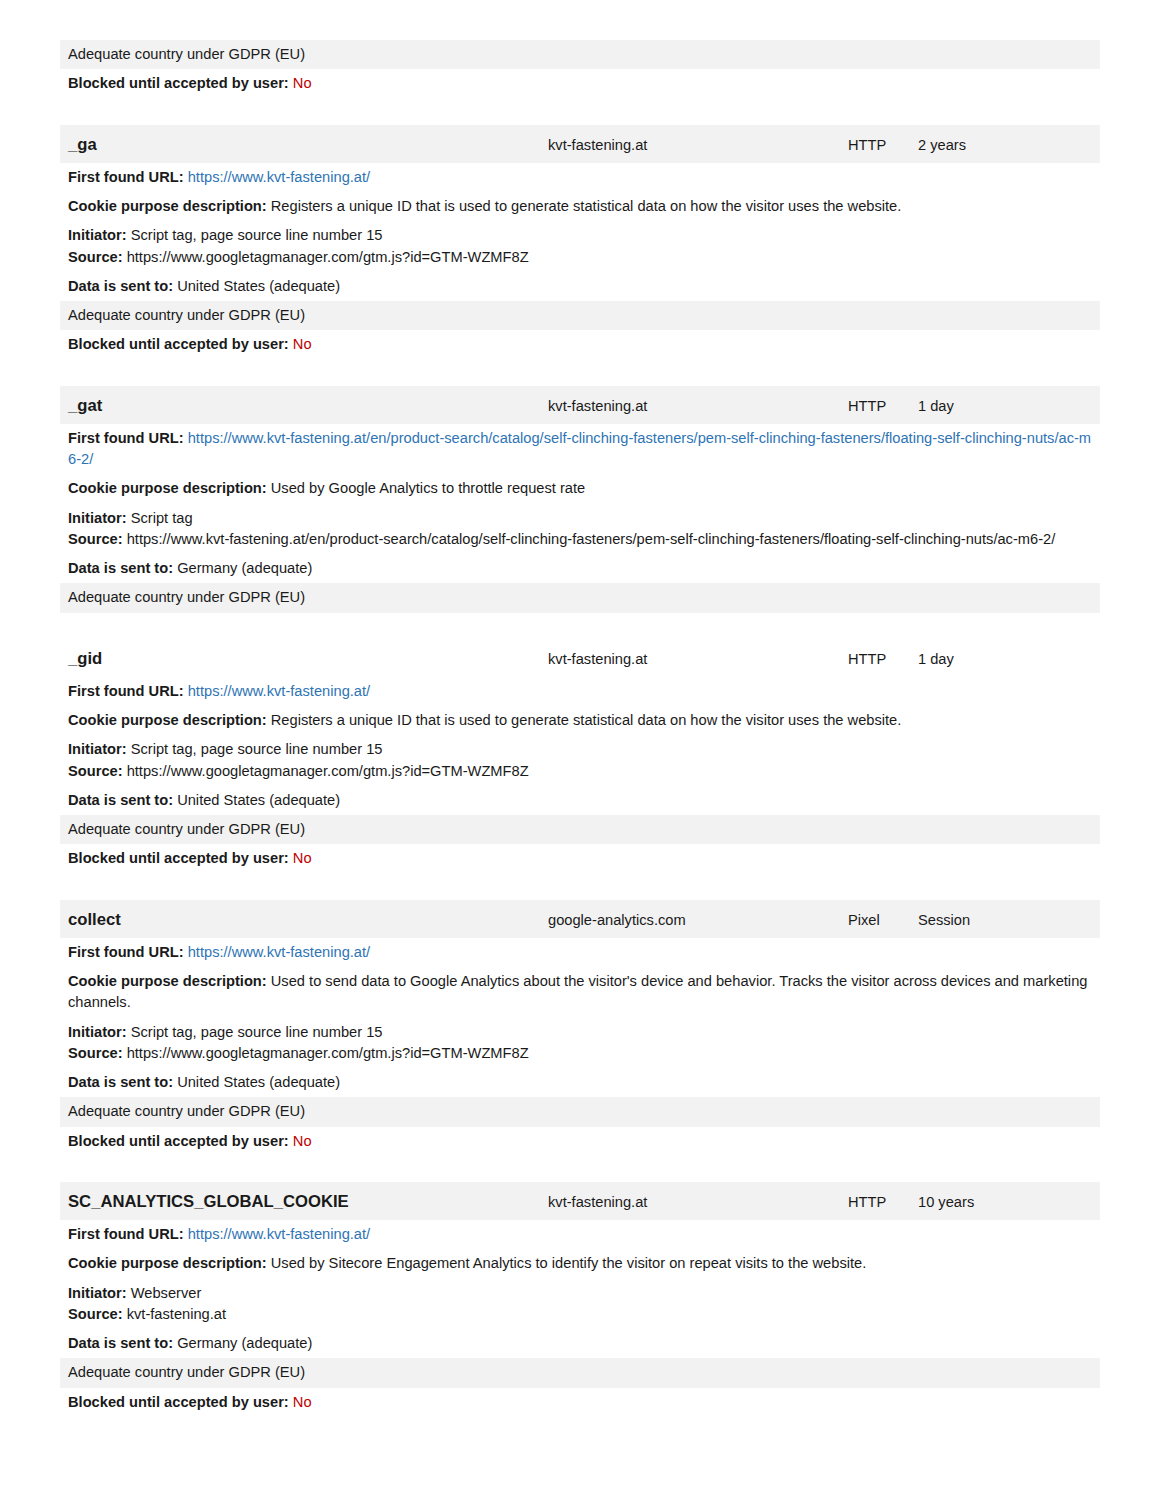Adequate country under GDPR (EU)
Blocked until accepted by user: No
_ga
kvt-fastening.at
HTTP
2 years
First found URL: https://www.kvt-fastening.at/
Cookie purpose description: Registers a unique ID that is used to generate statistical data on how the visitor uses the website.
Initiator: Script tag, page source line number 15
Source: https://www.googletagmanager.com/gtm.js?id=GTM-WZMF8Z
Data is sent to: United States (adequate)
Adequate country under GDPR (EU)
Blocked until accepted by user: No
_gat
kvt-fastening.at
HTTP
1 day
First found URL: https://www.kvt-fastening.at/en/product-search/catalog/self-clinching-fasteners/pem-self-clinching-fasteners/floating-self-clinching-nuts/ac-m6-2/
Cookie purpose description: Used by Google Analytics to throttle request rate
Initiator: Script tag
Source: https://www.kvt-fastening.at/en/product-search/catalog/self-clinching-fasteners/pem-self-clinching-fasteners/floating-self-clinching-nuts/ac-m6-2/
Data is sent to: Germany (adequate)
Adequate country under GDPR (EU)
_gid
kvt-fastening.at
HTTP
1 day
First found URL: https://www.kvt-fastening.at/
Cookie purpose description: Registers a unique ID that is used to generate statistical data on how the visitor uses the website.
Initiator: Script tag, page source line number 15
Source: https://www.googletagmanager.com/gtm.js?id=GTM-WZMF8Z
Data is sent to: United States (adequate)
Adequate country under GDPR (EU)
Blocked until accepted by user: No
collect
google-analytics.com
Pixel
Session
First found URL: https://www.kvt-fastening.at/
Cookie purpose description: Used to send data to Google Analytics about the visitor's device and behavior. Tracks the visitor across devices and marketing channels.
Initiator: Script tag, page source line number 15
Source: https://www.googletagmanager.com/gtm.js?id=GTM-WZMF8Z
Data is sent to: United States (adequate)
Adequate country under GDPR (EU)
Blocked until accepted by user: No
SC_ANALYTICS_GLOBAL_COOKIE
kvt-fastening.at
HTTP
10 years
First found URL: https://www.kvt-fastening.at/
Cookie purpose description: Used by Sitecore Engagement Analytics to identify the visitor on repeat visits to the website.
Initiator: Webserver
Source: kvt-fastening.at
Data is sent to: Germany (adequate)
Adequate country under GDPR (EU)
Blocked until accepted by user: No